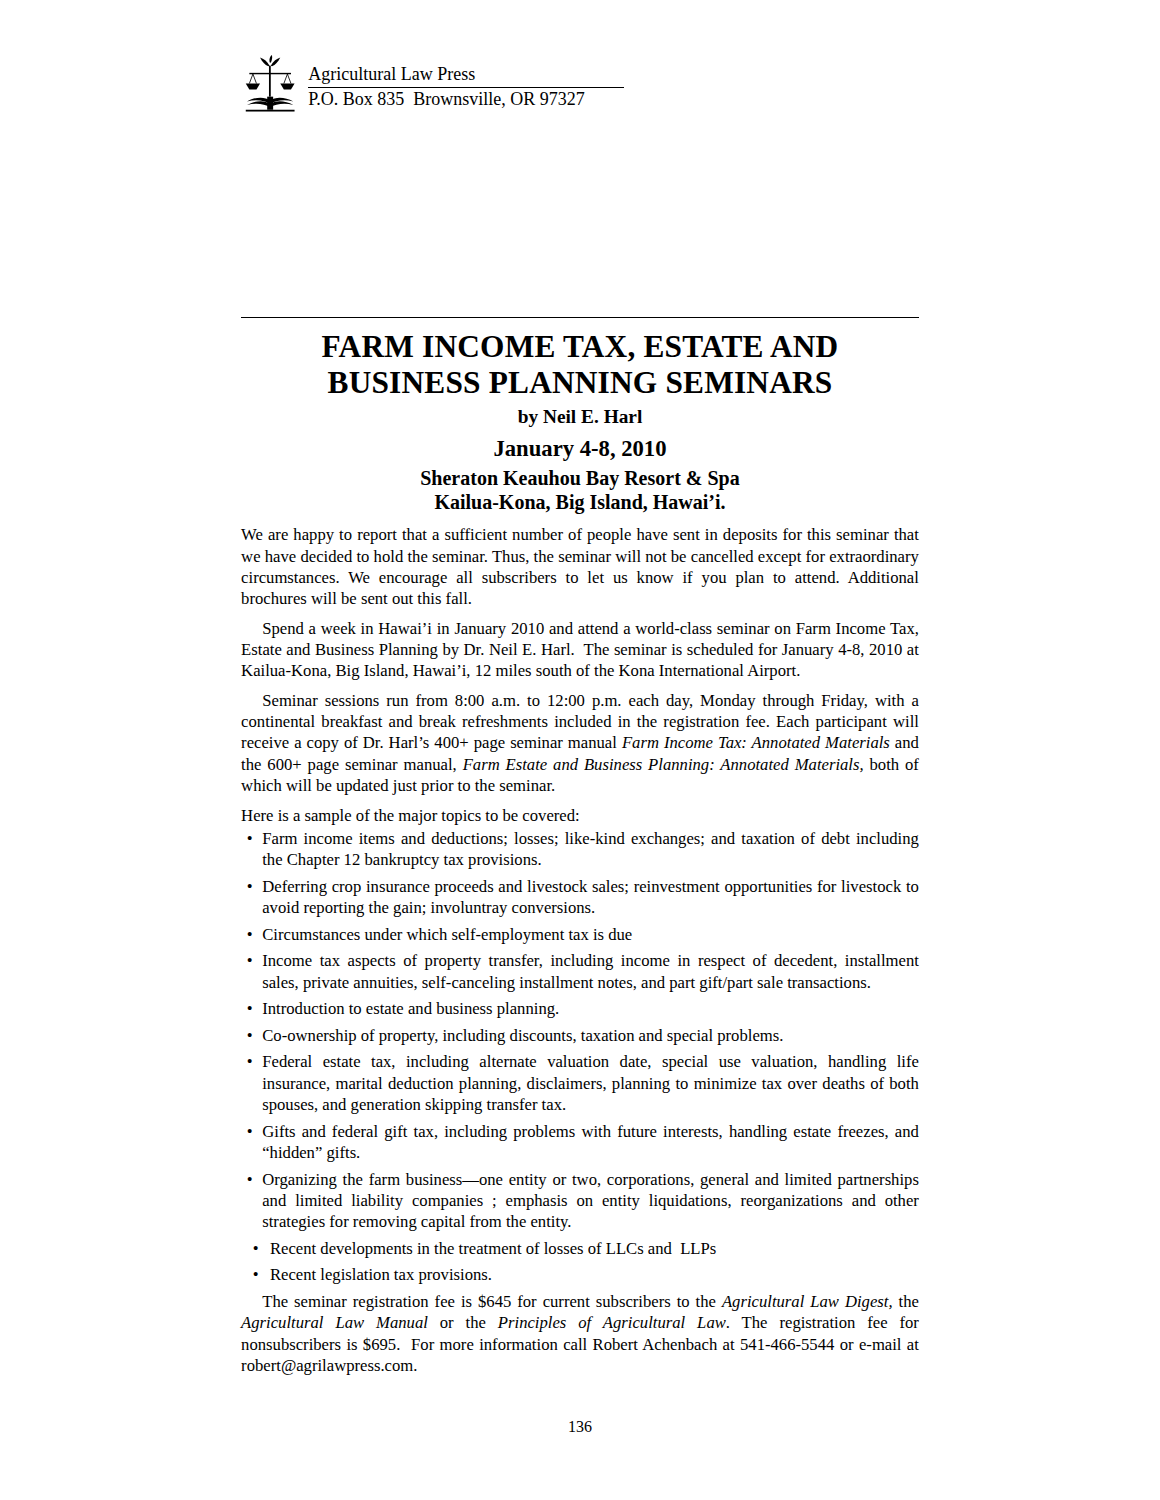Agricultural Law Press P.O. Box 835 Brownsville, OR 97327
FARM INCOME TAX, ESTATE AND
BUSINESS PLANNING SEMINARS
by Neil E. Harl
January 4-8, 2010
Sheraton Keauhou Bay Resort & Spa
Kailua-Kona, Big Island, Hawai’i.
We are happy to report that a sufficient number of people have sent in deposits for this seminar that we have decided to hold the seminar. Thus, the seminar will not be cancelled except for extraordinary circumstances. We encourage all subscribers to let us know if you plan to attend. Additional brochures will be sent out this fall.
Spend a week in Hawai’i in January 2010 and attend a world-class seminar on Farm Income Tax, Estate and Business Planning by Dr. Neil E. Harl. The seminar is scheduled for January 4-8, 2010 at Kailua-Kona, Big Island, Hawai’i, 12 miles south of the Kona International Airport.
Seminar sessions run from 8:00 a.m. to 12:00 p.m. each day, Monday through Friday, with a continental breakfast and break refreshments included in the registration fee. Each participant will receive a copy of Dr. Harl’s 400+ page seminar manual Farm Income Tax: Annotated Materials and the 600+ page seminar manual, Farm Estate and Business Planning: Annotated Materials, both of which will be updated just prior to the seminar.
Here is a sample of the major topics to be covered:
Farm income items and deductions; losses; like-kind exchanges; and taxation of debt including the Chapter 12 bankruptcy tax provisions.
Deferring crop insurance proceeds and livestock sales; reinvestment opportunities for livestock to avoid reporting the gain; involuntray conversions.
Circumstances under which self-employment tax is due
Income tax aspects of property transfer, including income in respect of decedent, installment sales, private annuities, self-canceling installment notes, and part gift/part sale transactions.
Introduction to estate and business planning.
Co-ownership of property, including discounts, taxation and special problems.
Federal estate tax, including alternate valuation date, special use valuation, handling life insurance, marital deduction planning, disclaimers, planning to minimize tax over deaths of both spouses, and generation skipping transfer tax.
Gifts and federal gift tax, including problems with future interests, handling estate freezes, and “hidden” gifts.
Organizing the farm business—one entity or two, corporations, general and limited partnerships and limited liability companies ; emphasis on entity liquidations, reorganizations and other strategies for removing capital from the entity.
Recent developments in the treatment of losses of LLCs and LLPs
Recent legislation tax provisions.
The seminar registration fee is $645 for current subscribers to the Agricultural Law Digest, the Agricultural Law Manual or the Principles of Agricultural Law. The registration fee for nonsubscribers is $695. For more information call Robert Achenbach at 541-466-5544 or e-mail at robert@agrilawpress.com.
136